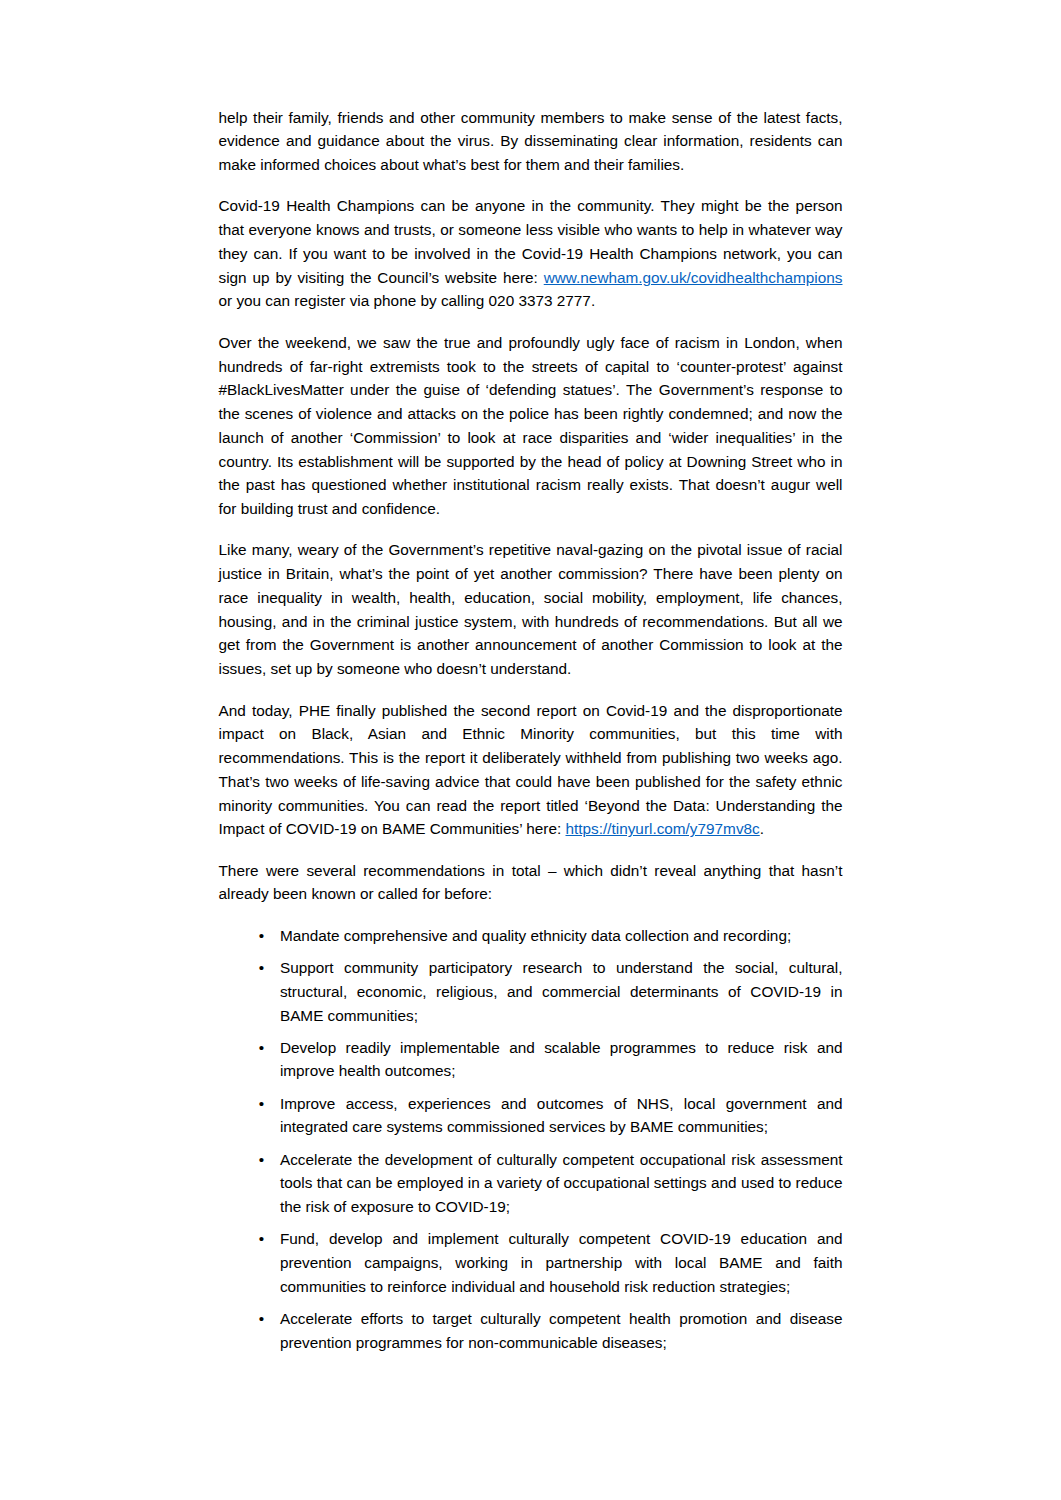help their family, friends and other community members to make sense of the latest facts, evidence and guidance about the virus. By disseminating clear information, residents can make informed choices about what’s best for them and their families.
Covid-19 Health Champions can be anyone in the community. They might be the person that everyone knows and trusts, or someone less visible who wants to help in whatever way they can. If you want to be involved in the Covid-19 Health Champions network, you can sign up by visiting the Council’s website here: www.newham.gov.uk/covidhealthchampions or you can register via phone by calling 020 3373 2777.
Over the weekend, we saw the true and profoundly ugly face of racism in London, when hundreds of far-right extremists took to the streets of capital to ‘counter-protest’ against #BlackLivesMatter under the guise of ‘defending statues’. The Government’s response to the scenes of violence and attacks on the police has been rightly condemned; and now the launch of another ‘Commission’ to look at race disparities and ‘wider inequalities’ in the country. Its establishment will be supported by the head of policy at Downing Street who in the past has questioned whether institutional racism really exists. That doesn’t augur well for building trust and confidence.
Like many, weary of the Government’s repetitive naval-gazing on the pivotal issue of racial justice in Britain, what’s the point of yet another commission? There have been plenty on race inequality in wealth, health, education, social mobility, employment, life chances, housing, and in the criminal justice system, with hundreds of recommendations. But all we get from the Government is another announcement of another Commission to look at the issues, set up by someone who doesn’t understand.
And today, PHE finally published the second report on Covid-19 and the disproportionate impact on Black, Asian and Ethnic Minority communities, but this time with recommendations. This is the report it deliberately withheld from publishing two weeks ago. That’s two weeks of life-saving advice that could have been published for the safety ethnic minority communities. You can read the report titled ‘Beyond the Data: Understanding the Impact of COVID-19 on BAME Communities’ here: https://tinyurl.com/y797mv8c.
There were several recommendations in total – which didn’t reveal anything that hasn’t already been known or called for before:
Mandate comprehensive and quality ethnicity data collection and recording;
Support community participatory research to understand the social, cultural, structural, economic, religious, and commercial determinants of COVID-19 in BAME communities;
Develop readily implementable and scalable programmes to reduce risk and improve health outcomes;
Improve access, experiences and outcomes of NHS, local government and integrated care systems commissioned services by BAME communities;
Accelerate the development of culturally competent occupational risk assessment tools that can be employed in a variety of occupational settings and used to reduce the risk of exposure to COVID-19;
Fund, develop and implement culturally competent COVID-19 education and prevention campaigns, working in partnership with local BAME and faith communities to reinforce individual and household risk reduction strategies;
Accelerate efforts to target culturally competent health promotion and disease prevention programmes for non-communicable diseases;